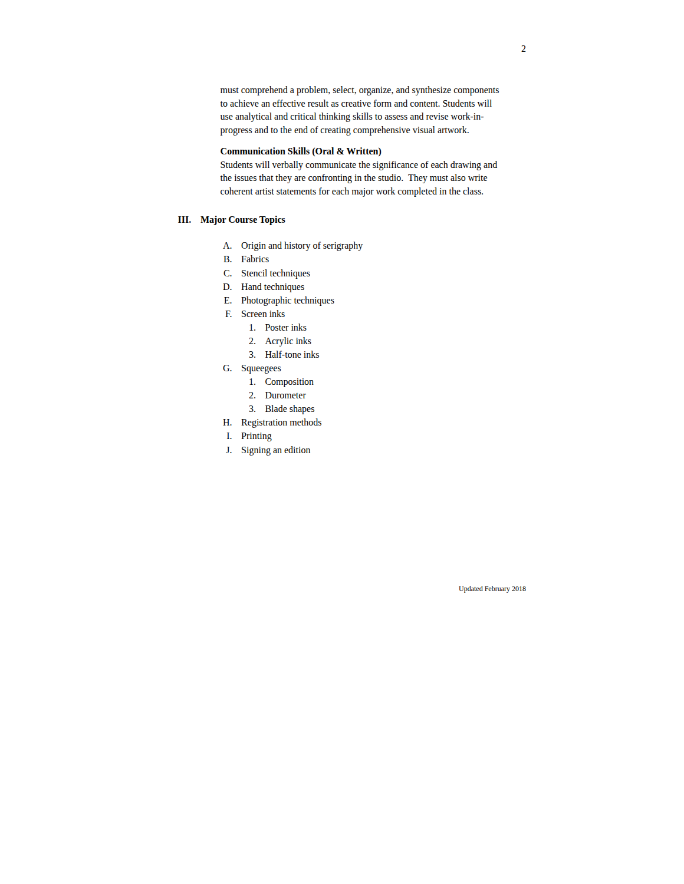2
must comprehend a problem, select, organize, and synthesize components to achieve an effective result as creative form and content. Students will use analytical and critical thinking skills to assess and revise work-in-progress and to the end of creating comprehensive visual artwork.
Communication Skills (Oral & Written)
Students will verbally communicate the significance of each drawing and the issues that they are confronting in the studio. They must also write coherent artist statements for each major work completed in the class.
III.
Major Course Topics
Origin and history of serigraphy
Fabrics
Stencil techniques
Hand techniques
Photographic techniques
Screen inks
Poster inks
Acrylic inks
Half-tone inks
Squeegees
Composition
Durometer
Blade shapes
Registration methods
Printing
Signing an edition
Updated February 2018